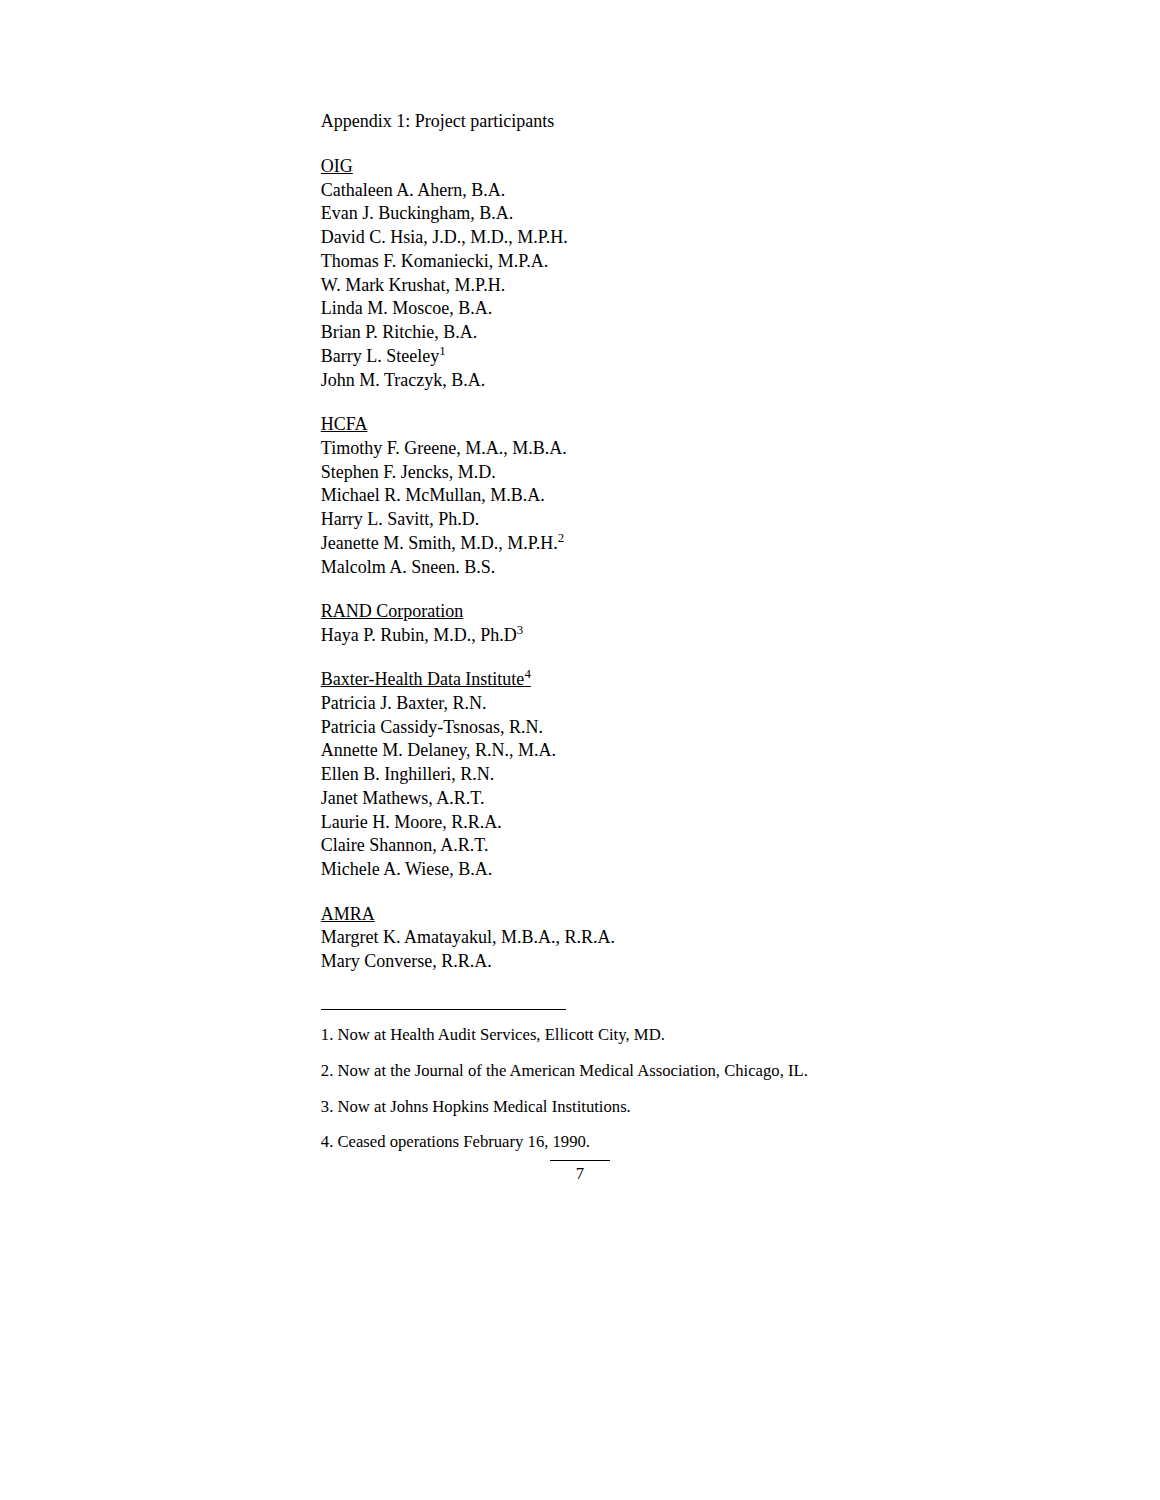Appendix 1: Project participants
OIG
Cathaleen A. Ahern, B.A.
Evan J. Buckingham, B.A.
David C. Hsia, J.D., M.D., M.P.H.
Thomas F. Komaniecki, M.P.A.
W. Mark Krushat, M.P.H.
Linda M. Moscoe, B.A.
Brian P. Ritchie, B.A.
Barry L. Steeley1
John M. Traczyk, B.A.
HCFA
Timothy F. Greene, M.A., M.B.A.
Stephen F. Jencks, M.D.
Michael R. McMullan, M.B.A.
Harry L. Savitt, Ph.D.
Jeanette M. Smith, M.D., M.P.H.2
Malcolm A. Sneen. B.S.
RAND Corporation
Haya P. Rubin, M.D., Ph.D3
Baxter-Health Data Institute4
Patricia J. Baxter, R.N.
Patricia Cassidy-Tsnosas, R.N.
Annette M. Delaney, R.N., M.A.
Ellen B. Inghilleri, R.N.
Janet Mathews, A.R.T.
Laurie H. Moore, R.R.A.
Claire Shannon, A.R.T.
Michele A. Wiese, B.A.
AMRA
Margret K. Amatayakul, M.B.A., R.R.A.
Mary Converse, R.R.A.
1. Now at Health Audit Services, Ellicott City, MD.
2. Now at the Journal of the American Medical Association, Chicago, IL.
3. Now at Johns Hopkins Medical Institutions.
4. Ceased operations February 16, 1990.
7